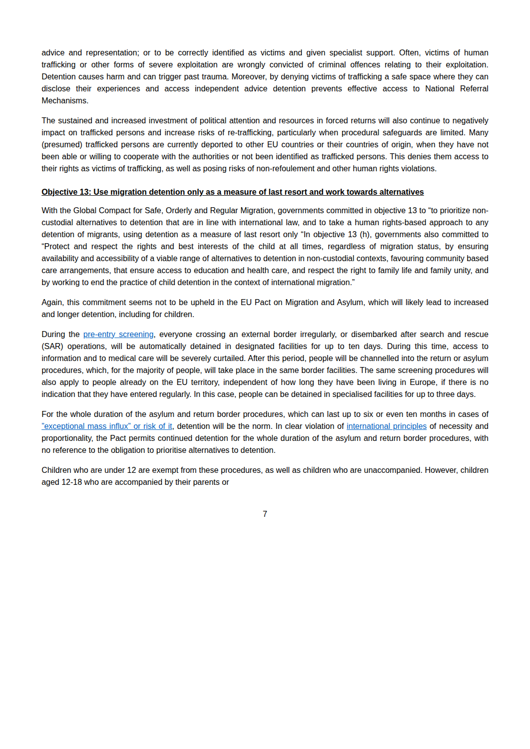advice and representation; or to be correctly identified as victims and given specialist support. Often, victims of human trafficking or other forms of severe exploitation are wrongly convicted of criminal offences relating to their exploitation. Detention causes harm and can trigger past trauma. Moreover, by denying victims of trafficking a safe space where they can disclose their experiences and access independent advice detention prevents effective access to National Referral Mechanisms.
The sustained and increased investment of political attention and resources in forced returns will also continue to negatively impact on trafficked persons and increase risks of re-trafficking, particularly when procedural safeguards are limited. Many (presumed) trafficked persons are currently deported to other EU countries or their countries of origin, when they have not been able or willing to cooperate with the authorities or not been identified as trafficked persons. This denies them access to their rights as victims of trafficking, as well as posing risks of non-refoulement and other human rights violations.
Objective 13: Use migration detention only as a measure of last resort and work towards alternatives
With the Global Compact for Safe, Orderly and Regular Migration, governments committed in objective 13 to “to prioritize non-custodial alternatives to detention that are in line with international law, and to take a human rights-based approach to any detention of migrants, using detention as a measure of last resort only “In objective 13 (h), governments also committed to “Protect and respect the rights and best interests of the child at all times, regardless of migration status, by ensuring availability and accessibility of a viable range of alternatives to detention in non-custodial contexts, favouring community based care arrangements, that ensure access to education and health care, and respect the right to family life and family unity, and by working to end the practice of child detention in the context of international migration.”
Again, this commitment seems not to be upheld in the EU Pact on Migration and Asylum, which will likely lead to increased and longer detention, including for children.
During the pre-entry screening, everyone crossing an external border irregularly, or disembarked after search and rescue (SAR) operations, will be automatically detained in designated facilities for up to ten days. During this time, access to information and to medical care will be severely curtailed. After this period, people will be channelled into the return or asylum procedures, which, for the majority of people, will take place in the same border facilities. The same screening procedures will also apply to people already on the EU territory, independent of how long they have been living in Europe, if there is no indication that they have entered regularly. In this case, people can be detained in specialised facilities for up to three days.
For the whole duration of the asylum and return border procedures, which can last up to six or even ten months in cases of ”exceptional mass influx” or risk of it, detention will be the norm. In clear violation of international principles of necessity and proportionality, the Pact permits continued detention for the whole duration of the asylum and return border procedures, with no reference to the obligation to prioritise alternatives to detention.
Children who are under 12 are exempt from these procedures, as well as children who are unaccompanied. However, children aged 12-18 who are accompanied by their parents or
7